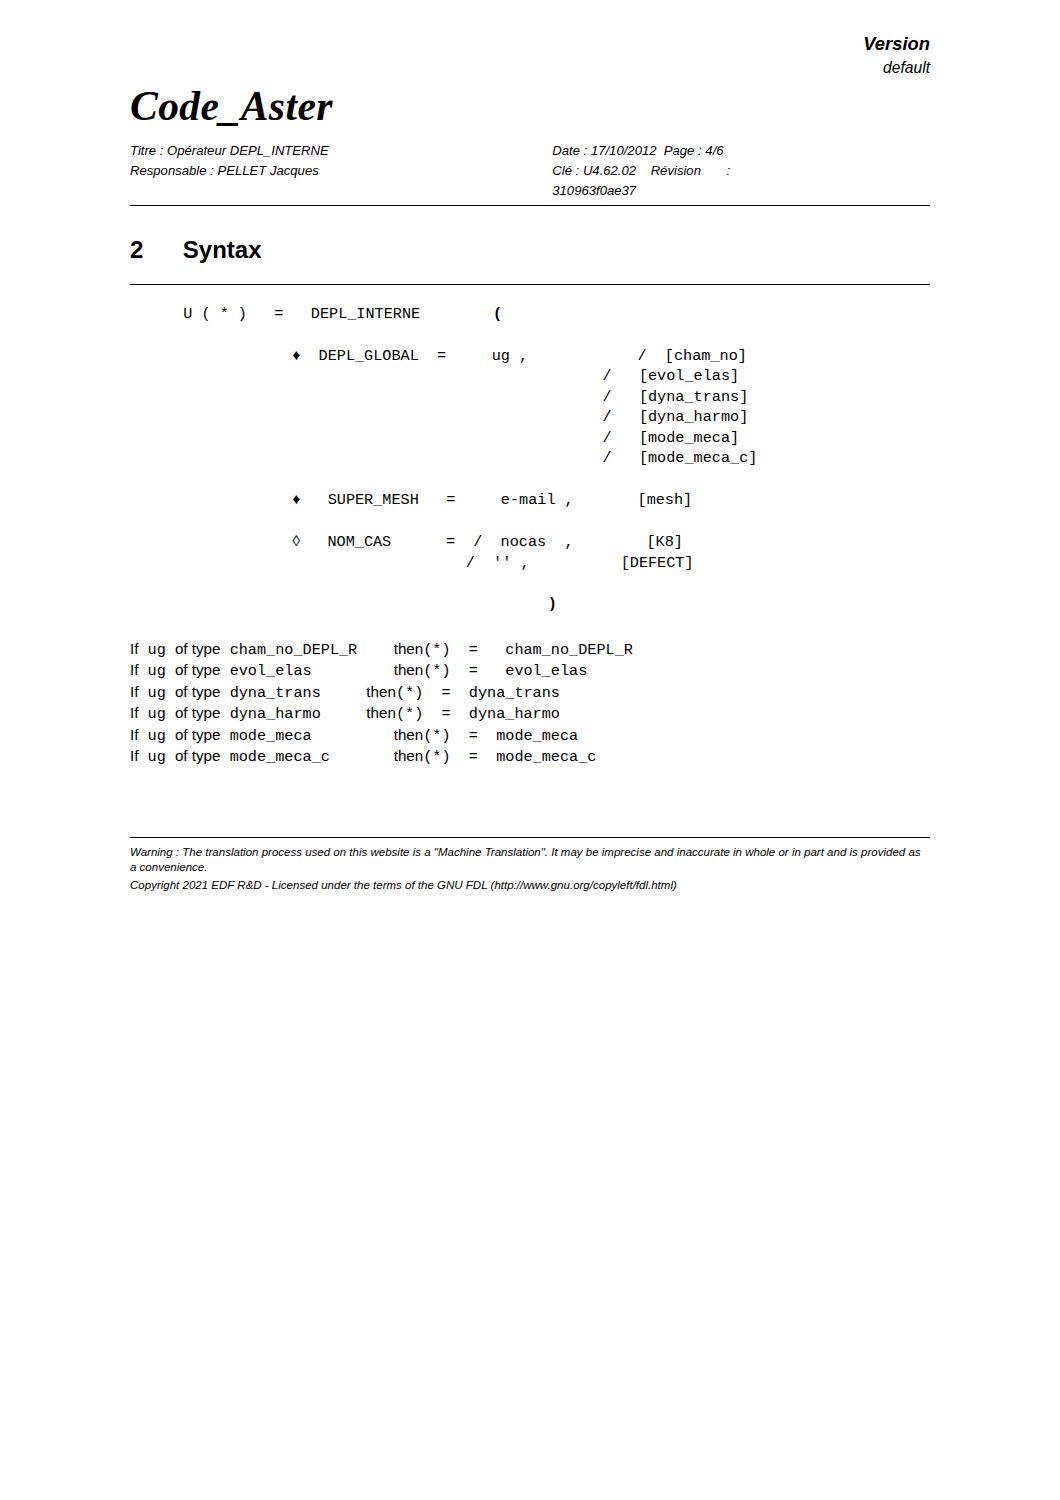Versiondefault
Code_Aster
| Titre : Opérateur DEPL_INTERNE | Date : 17/10/2012 Page : 4/6 |
| Responsable : PELLET Jacques | Clé : U4.62.02 Révision : |
| | 310963f0ae37 |
2 Syntax
U ( * )   =   DEPL_INTERNE        (

            ♦  DEPL_GLOBAL  =     ug ,            /  [cham_no]
                                              /   [evol_elas]
                                              /   [dyna_trans]
                                              /   [dyna_harmo]
                                              /   [mode_meca]
                                              /   [mode_meca_c]

            ♦   SUPER_MESH   =     e-mail ,       [mesh]

            ◊   NOM_CAS      =  /  nocas  ,        [K8]
                               /  '' ,          [DEFECT]

                                        )
If ug of type cham_no_DEPL_R    then(*)  =   cham_no_DEPL_R
If ug of type evol_elas         then(*)  =   evol_elas
If ug of type dyna_trans     then(*)  =  dyna_trans
If ug of type dyna_harmo     then(*)  =  dyna_harmo
If ug of type mode_meca         then(*)  =  mode_meca
If ug of type mode_meca_c       then(*)  =  mode_meca_c
Warning : The translation process used on this website is a "Machine Translation". It may be imprecise and inaccurate in whole or in part and is provided as a convenience.
Copyright 2021 EDF R&D - Licensed under the terms of the GNU FDL (http://www.gnu.org/copyleft/fdl.html)